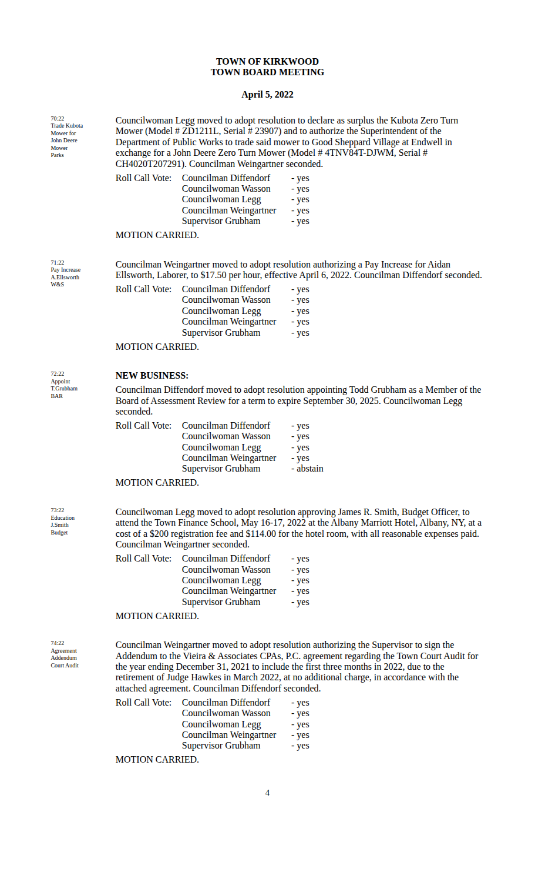TOWN OF KIRKWOOD TOWN BOARD MEETING
April 5, 2022
70:22 Trade Kubota
Mower for
John Deere
Mower
Parks
Councilwoman Legg moved to adopt resolution to declare as surplus the Kubota Zero Turn Mower (Model # ZD1211L, Serial # 23907) and to authorize the Superintendent of the Department of Public Works to trade said mower to Good Sheppard Village at Endwell in exchange for a John Deere Zero Turn Mower (Model # 4TNV84T-DJWM, Serial # CH4020T207291). Councilman Weingartner seconded.
| Roll Call Vote: | Councilman Diffendorf | - yes |
| | Councilwoman Wasson | - yes |
| | Councilwoman Legg | - yes |
| | Councilman Weingartner | - yes |
| | Supervisor Grubham | - yes |
MOTION CARRIED.
71:22 Pay Increase
A.Ellsworth
W&S
Councilman Weingartner moved to adopt resolution authorizing a Pay Increase for Aidan Ellsworth, Laborer, to $17.50 per hour, effective April 6, 2022. Councilman Diffendorf seconded.
| Roll Call Vote: | Councilman Diffendorf | - yes |
| | Councilwoman Wasson | - yes |
| | Councilwoman Legg | - yes |
| | Councilman Weingartner | - yes |
| | Supervisor Grubham | - yes |
MOTION CARRIED.
72:22 Appoint
T.Grubham
BAR
NEW BUSINESS:
Councilman Diffendorf moved to adopt resolution appointing Todd Grubham as a Member of the Board of Assessment Review for a term to expire September 30, 2025. Councilwoman Legg seconded.
| Roll Call Vote: | Councilman Diffendorf | - yes |
| | Councilwoman Wasson | - yes |
| | Councilwoman Legg | - yes |
| | Councilman Weingartner | - yes |
| | Supervisor Grubham | - abstain |
MOTION CARRIED.
73:22 Education
J.Smith
Budget
Councilwoman Legg moved to adopt resolution approving James R. Smith, Budget Officer, to attend the Town Finance School, May 16-17, 2022 at the Albany Marriott Hotel, Albany, NY, at a cost of a $200 registration fee and $114.00 for the hotel room, with all reasonable expenses paid. Councilman Weingartner seconded.
| Roll Call Vote: | Councilman Diffendorf | - yes |
| | Councilwoman Wasson | - yes |
| | Councilwoman Legg | - yes |
| | Councilman Weingartner | - yes |
| | Supervisor Grubham | - yes |
MOTION CARRIED.
74:22 Agreement
Addendum
Court Audit
Councilman Weingartner moved to adopt resolution authorizing the Supervisor to sign the Addendum to the Vieira & Associates CPAs, P.C. agreement regarding the Town Court Audit for the year ending December 31, 2021 to include the first three months in 2022, due to the retirement of Judge Hawkes in March 2022, at no additional charge, in accordance with the attached agreement. Councilman Diffendorf seconded.
| Roll Call Vote: | Councilman Diffendorf | - yes |
| | Councilwoman Wasson | - yes |
| | Councilwoman Legg | - yes |
| | Councilman Weingartner | - yes |
| | Supervisor Grubham | - yes |
MOTION CARRIED.
4